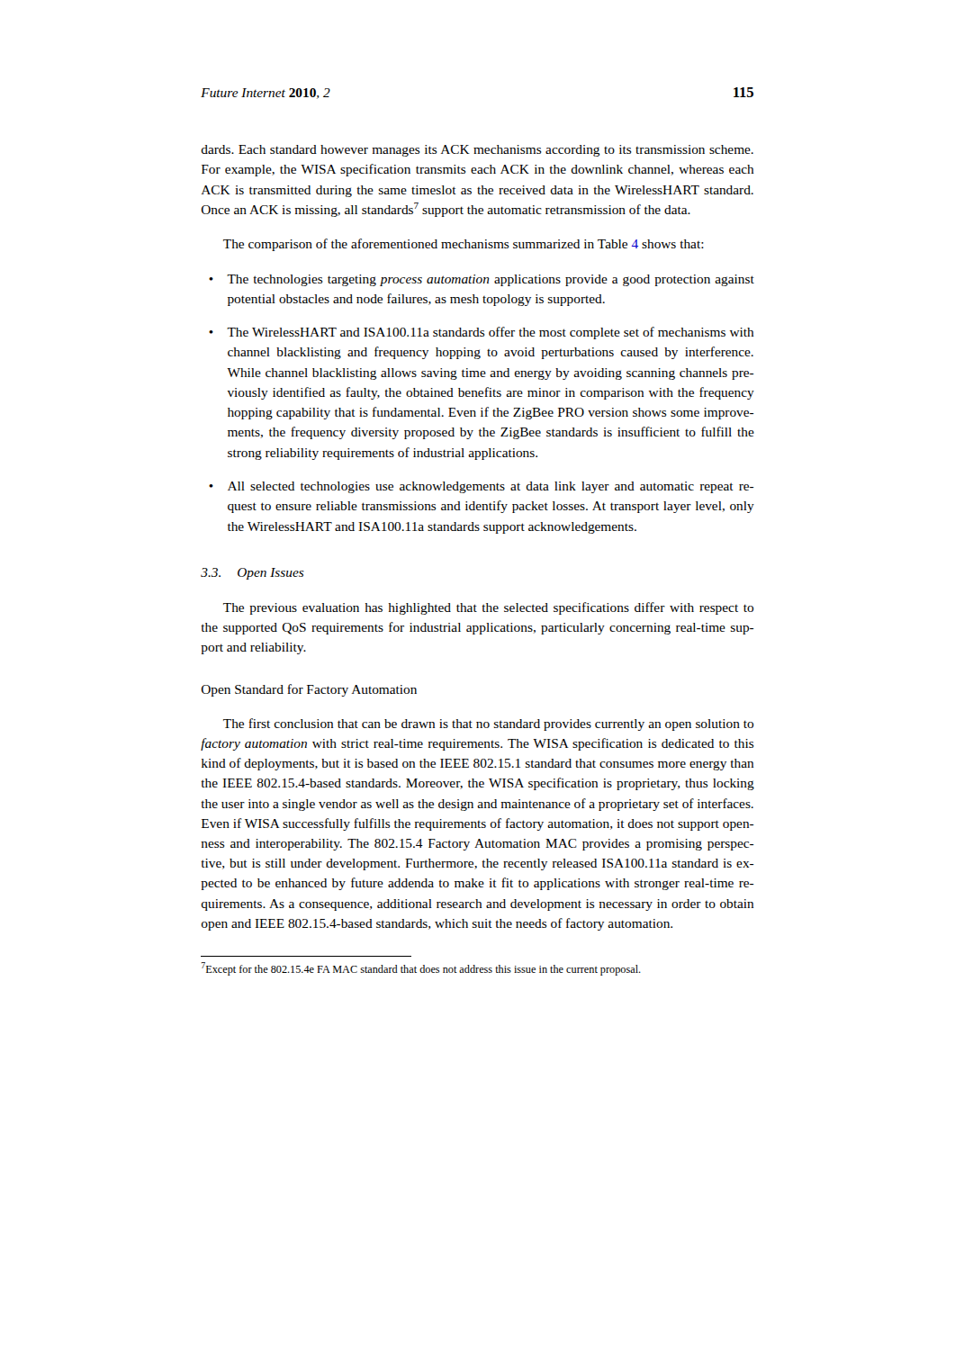Future Internet 2010, 2
115
dards. Each standard however manages its ACK mechanisms according to its transmission scheme. For example, the WISA specification transmits each ACK in the downlink channel, whereas each ACK is transmitted during the same timeslot as the received data in the WirelessHART standard. Once an ACK is missing, all standards7 support the automatic retransmission of the data.
The comparison of the aforementioned mechanisms summarized in Table 4 shows that:
The technologies targeting process automation applications provide a good protection against potential obstacles and node failures, as mesh topology is supported.
The WirelessHART and ISA100.11a standards offer the most complete set of mechanisms with channel blacklisting and frequency hopping to avoid perturbations caused by interference. While channel blacklisting allows saving time and energy by avoiding scanning channels previously identified as faulty, the obtained benefits are minor in comparison with the frequency hopping capability that is fundamental. Even if the ZigBee PRO version shows some improvements, the frequency diversity proposed by the ZigBee standards is insufficient to fulfill the strong reliability requirements of industrial applications.
All selected technologies use acknowledgements at data link layer and automatic repeat request to ensure reliable transmissions and identify packet losses. At transport layer level, only the WirelessHART and ISA100.11a standards support acknowledgements.
3.3. Open Issues
The previous evaluation has highlighted that the selected specifications differ with respect to the supported QoS requirements for industrial applications, particularly concerning real-time support and reliability.
Open Standard for Factory Automation
The first conclusion that can be drawn is that no standard provides currently an open solution to factory automation with strict real-time requirements. The WISA specification is dedicated to this kind of deployments, but it is based on the IEEE 802.15.1 standard that consumes more energy than the IEEE 802.15.4-based standards. Moreover, the WISA specification is proprietary, thus locking the user into a single vendor as well as the design and maintenance of a proprietary set of interfaces. Even if WISA successfully fulfills the requirements of factory automation, it does not support openness and interoperability. The 802.15.4 Factory Automation MAC provides a promising perspective, but is still under development. Furthermore, the recently released ISA100.11a standard is expected to be enhanced by future addenda to make it fit to applications with stronger real-time requirements. As a consequence, additional research and development is necessary in order to obtain open and IEEE 802.15.4-based standards, which suit the needs of factory automation.
7Except for the 802.15.4e FA MAC standard that does not address this issue in the current proposal.